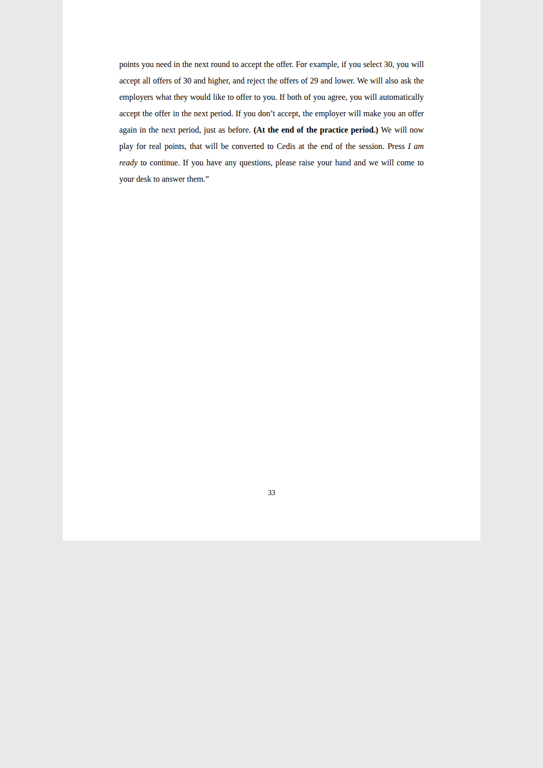points you need in the next round to accept the offer. For example, if you select 30, you will accept all offers of 30 and higher, and reject the offers of 29 and lower. We will also ask the employers what they would like to offer to you. If both of you agree, you will automatically accept the offer in the next period. If you don’t accept, the employer will make you an offer again in the next period, just as before. (At the end of the practice period.) We will now play for real points, that will be converted to Cedis at the end of the session. Press I am ready to continue. If you have any questions, please raise your hand and we will come to your desk to answer them.”
33